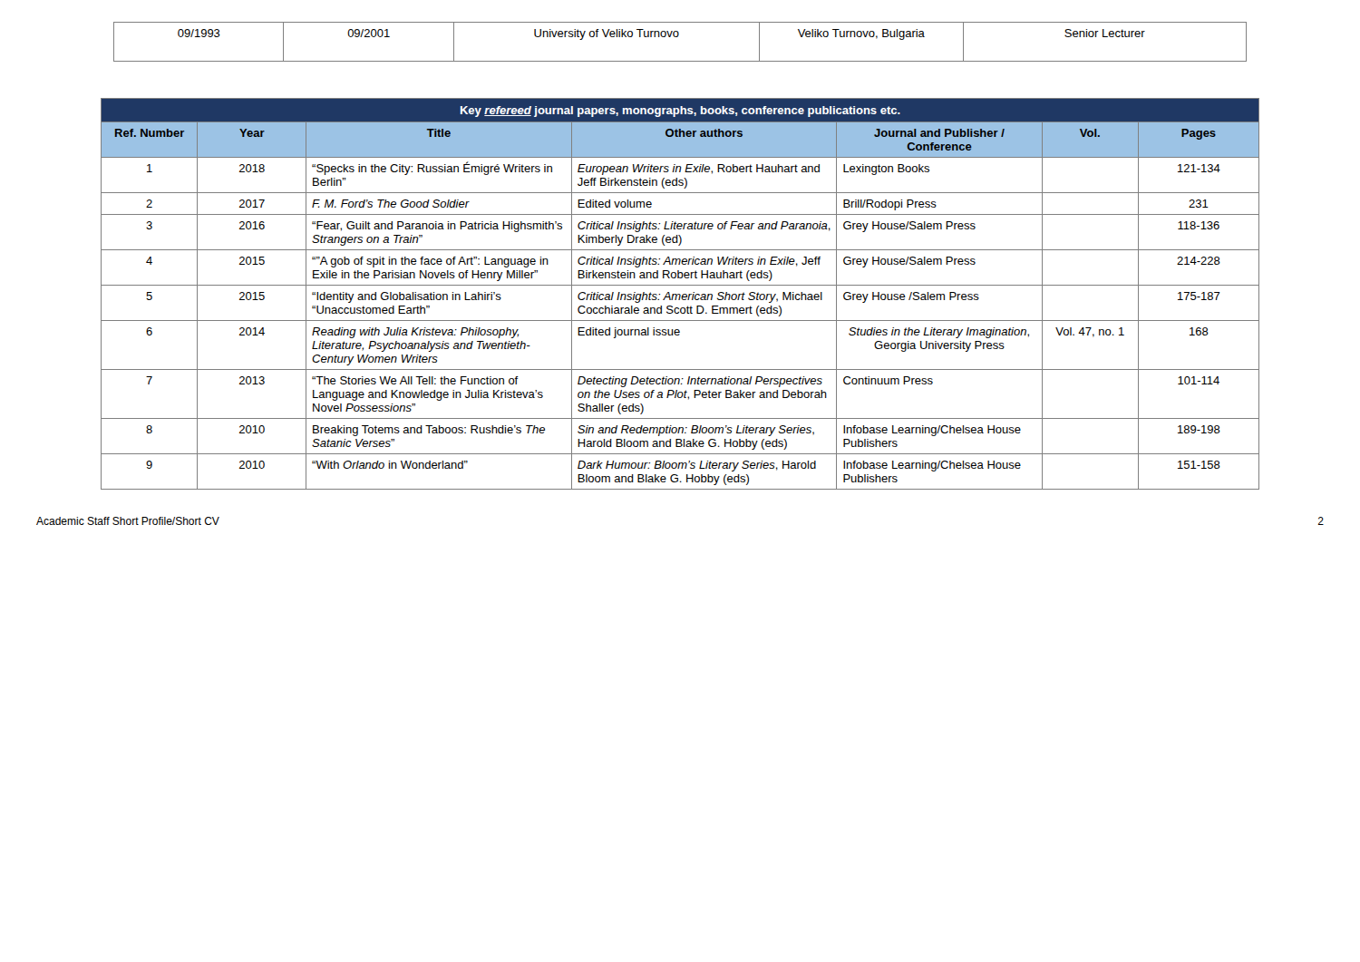| 09/1993 | 09/2001 | University of Veliko Turnovo | Veliko Turnovo, Bulgaria | Senior Lecturer |
Key refereed journal papers, monographs, books, conference publications etc.
| Ref. Number | Year | Title | Other authors | Journal and Publisher / Conference | Vol. | Pages |
| --- | --- | --- | --- | --- | --- | --- |
| 1 | 2018 | “Specks in the City: Russian Émigré Writers in Berlin” | European Writers in Exile , Robert Hauhart and Jeff Birkenstein (eds) | Lexington Books | | 121-134 |
| 2 | 2017 | F. M. Ford’s The Good Soldier | Edited volume | Brill/Rodopi Press | | 231 |
| 3 | 2016 | “Fear, Guilt and Paranoia in Patricia Highsmith’s Strangers on a Train ” | Critical Insights: Literature of Fear and Paranoia , Kimberly Drake (ed) | Grey House/Salem Press | | 118-136 |
| 4 | 2015 | “”A gob of spit in the face of Art”: Language in Exile in the Parisian Novels of Henry Miller” | Critical Insights: American Writers in Exile , Jeff Birkenstein and Robert Hauhart (eds) | Grey House/Salem Press | | 214-228 |
| 5 | 2015 | “Identity and Globalisation in Lahiri’s “Unaccustomed Earth” | Critical Insights: American Short Story , Michael Cocchiarale and Scott D. Emmert (eds) | Grey House /Salem Press | | 175-187 |
| 6 | 2014 | Reading with Julia Kristeva: Philosophy, Literature, Psychoanalysis and Twentieth-Century Women Writers | Edited journal issue | Studies in the Literary Imagination , Georgia University Press | Vol. 47, no. 1 | 168 |
| 7 | 2013 | “The Stories We All Tell: the Function of Language and Knowledge in Julia Kristeva’s Novel Possessions ” | Detecting Detection: International Perspectives on the Uses of a Plot , Peter Baker and Deborah Shaller (eds) | Continuum Press | | 101-114 |
| 8 | 2010 | Breaking Totems and Taboos: Rushdie’s The Satanic Verses ” | Sin and Redemption: Bloom’s Literary Series , Harold Bloom and Blake G. Hobby (eds) | Infobase Learning/Chelsea House Publishers | | 189-198 |
| 9 | 2010 | “With Orlando in Wonderland” | Dark Humour: Bloom’s Literary Series , Harold Bloom and Blake G. Hobby (eds) | Infobase Learning/Chelsea House Publishers | | 151-158 |
Academic Staff Short Profile/Short CV 2